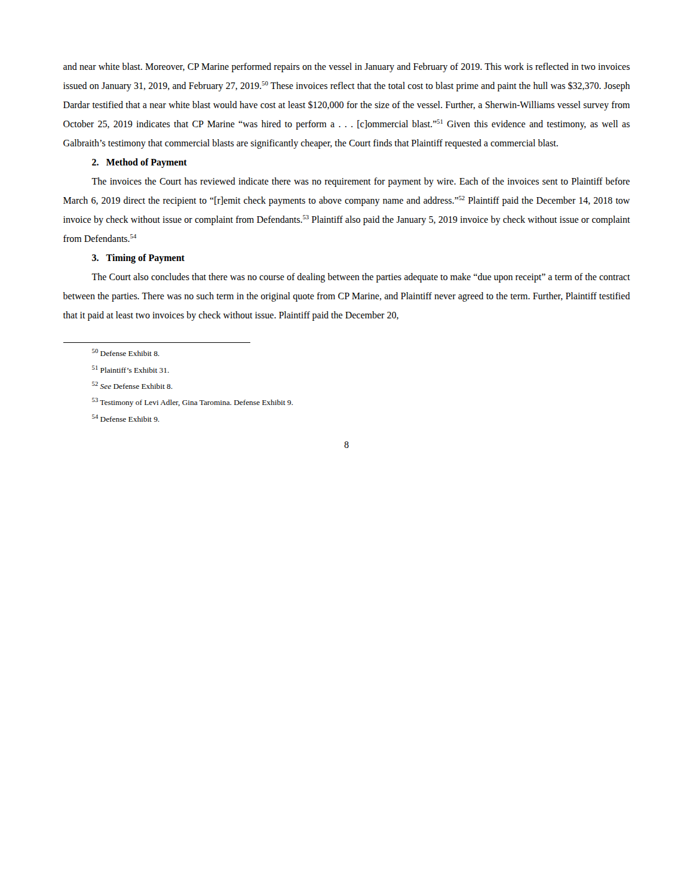and near white blast. Moreover, CP Marine performed repairs on the vessel in January and February of 2019. This work is reflected in two invoices issued on January 31, 2019, and February 27, 2019.50 These invoices reflect that the total cost to blast prime and paint the hull was $32,370. Joseph Dardar testified that a near white blast would have cost at least $120,000 for the size of the vessel. Further, a Sherwin-Williams vessel survey from October 25, 2019 indicates that CP Marine “was hired to perform a . . . [c]ommercial blast.”51 Given this evidence and testimony, as well as Galbraith’s testimony that commercial blasts are significantly cheaper, the Court finds that Plaintiff requested a commercial blast.
2. Method of Payment
The invoices the Court has reviewed indicate there was no requirement for payment by wire. Each of the invoices sent to Plaintiff before March 6, 2019 direct the recipient to “[r]emit check payments to above company name and address.”52 Plaintiff paid the December 14, 2018 tow invoice by check without issue or complaint from Defendants.53 Plaintiff also paid the January 5, 2019 invoice by check without issue or complaint from Defendants.54
3. Timing of Payment
The Court also concludes that there was no course of dealing between the parties adequate to make “due upon receipt” a term of the contract between the parties. There was no such term in the original quote from CP Marine, and Plaintiff never agreed to the term. Further, Plaintiff testified that it paid at least two invoices by check without issue. Plaintiff paid the December 20,
50 Defense Exhibit 8.
51 Plaintiff’s Exhibit 31.
52 See Defense Exhibit 8.
53 Testimony of Levi Adler, Gina Taromina. Defense Exhibit 9.
54 Defense Exhibit 9.
8